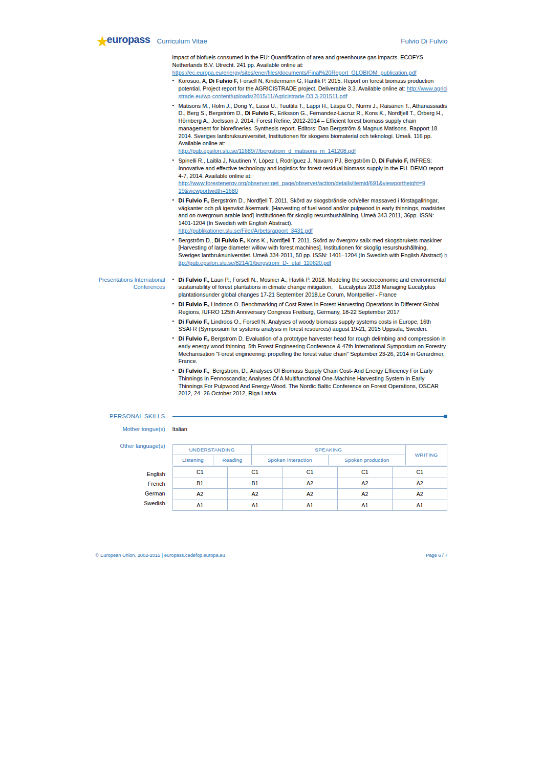★ europass
Curriculum Vitae
Fulvio Di Fulvio
impact of biofuels consumed in the EU: Quantification of area and greenhouse gas impacts. ECOFYS Netherlands B.V. Utrecht. 241 pp. Available online at:
https://ec.europa.eu/energy/sites/ener/files/documents/Final%20Report_GLOBIOM_publication.pdf
Korosuo, A, Di Fulvio F, Forsell N, Kindermann G, Hanlík P. 2015. Report on forest biomass production potential. Project report for the AGRICISTRADE project, Deliverable 3.3. Available online at: http://www.agricistrade.eu/wp-content/uploads/2015/11/Agricistrade-D3.3-201511.pdf
Matisons M., Holm J., Dong Y., Lassi U., Tuuttila T., Lappi H., Läspä O., Nurmi J., Räisänen T., Athanassiadis D., Berg S., Bergström D., Di Fulvio F., Eriksson G., Fernandez-Lacruz R., Kons K., Nordfjell T., Örberg H., Hörnberg A., Joelsson J. 2014. Forest Refine, 2012-2014 – Efficient forest biomass supply chain management for biorefineries. Synthesis report. Editors: Dan Bergström & Magnus Matisons. Rapport 18 2014. Sveriges lantbruksuniversitet, Institutionen för skogens biomaterial och teknologi. Umeå. 116 pp. Available online at:
http://pub.epsilon.slu.se/11689/7/bergstrom_d_matisons_m_141208.pdf
Spinelli R., Laitila J, Nuutinen Y, López I, Rodríguez J, Navarro PJ, Bergström D, Di Fulvio F, INFRES: Innovative and effective technology and logistics for forest residual biomass supply in the EU. DEMO report 4-7, 2014. Available online at:
http://www.forestenergy.org/observer:get_page/observer/action/details/itemid/691&viewportheight=9
19&viewportwidth=1680
Di Fulvio F., Bergström D., Nordfjell T. 2011. Skörd av skogsbränsle och/eller massaved i förstagallringar, vägkanter och på igenväxt åkermark. [Harvesting of fuel wood and/or pulpwood in early thinnings, roadsides and on overgrown arable land] Institutionen för skoglig resurshushållning. Umeå 343-2011, 36pp. ISSN: 1401-1204 (In Swedish with English Abstract).
http://publikationer.slu.se/Filer/Arbetsrapport_3431.pdf
Bergström D., Di Fulvio F., Kons K., Nordfjell T. 2011. Skörd av övergrov salix med skogsbrukets maskiner [Harvesting of large diameter willow with forest machines]. Institutionen för skoglig resurshushållning, Sveriges lantbruksuniversitet. Umeå 334-2011, 50 pp. ISSN: 1401–1204 (In Swedish with English Abstract) http://pub.epsilon.slu.se/8214/1/bergstrom_D-_etal_110620.pdf
Presentations International
Conferences
Di Fulvio F., Lauri P., Forsell N., Mosnier A., Havlik P. 2018. Modeling the socioeconomic and environmental sustainability of forest plantations in climate change mitigation. Eucalyptus 2018 Managing Eucalyptus plantationsunder global changes 17-21 September 2018,Le Corum, Montpellier - France
Di Fulvio F., Lindroos O. Benchmarking of Cost Rates in Forest Harvesting Operations in Different Global Regions, IUFRO 125th Anniversary Congress Freiburg, Germany, 18-22 September 2017
Di Fulvio F., Lindroos O., Forsell N. Analyses of woody biomass supply systems costs in Europe, 16th SSAFR (Symposium for systems analysis in forest resources) august 19-21, 2015 Uppsala, Sweden.
Di Fulvio F., Bergstrom D. Evaluation of a prototype harvester head for rough delimbing and compression in early energy wood thinning. 5th Forest Engineering Conference & 47th International Symposium on Forestry Mechanisation "Forest engineering: propelling the forest value chain" September 23-26, 2014 in Gerardmer, France.
Di Fulvio F., Bergstrom, D., Analyses Of Biomass Supply Chain Cost- And Energy Efficiency For Early Thinnings In Fennoscandia; Analyses Of A Multifunctional One-Machine Harvesting System In Early Thinnings For Pulpwood And Energy-Wood. The Nordic Baltic Conference on Forest Operations, OSCAR 2012, 24 -26 October 2012, Riga Latvia.
PERSONAL SKILLS
Mother tongue(s)
Italian
Other language(s)
| UNDERSTANDING | SPEAKING | WRITING |
| --- | --- | --- |
| Listening | Reading | Spoken interaction | Spoken production |
English
French
German
Swedish
| C1 | C1 | C1 | C1 | C1 |
| B1 | B1 | A2 | A2 | A2 |
| A2 | A2 | A2 | A2 | A2 |
| A1 | A1 | A1 | A1 | A1 |
© European Union, 2002-2015 | europass.cedefop.europa.eu
Page 6 / 7